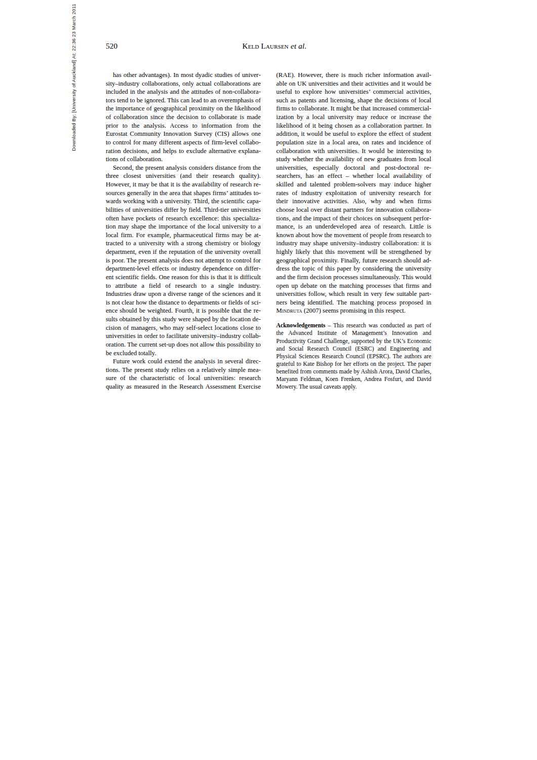Downloaded By: [University of Auckland] At: 22:36 23 March 2011
520 Keld Laursen et al.
has other advantages). In most dyadic studies of university–industry collaborations, only actual collaborations are included in the analysis and the attitudes of non-collaborators tend to be ignored. This can lead to an overemphasis of the importance of geographical proximity on the likelihood of collaboration since the decision to collaborate is made prior to the analysis. Access to information from the Eurostat Community Innovation Survey (CIS) allows one to control for many different aspects of firm-level collaboration decisions, and helps to exclude alternative explanations of collaboration.
Second, the present analysis considers distance from the three closest universities (and their research quality). However, it may be that it is the availability of research resources generally in the area that shapes firms’ attitudes towards working with a university. Third, the scientific capabilities of universities differ by field. Third-tier universities often have pockets of research excellence: this specialization may shape the importance of the local university to a local firm. For example, pharmaceutical firms may be attracted to a university with a strong chemistry or biology department, even if the reputation of the university overall is poor. The present analysis does not attempt to control for department-level effects or industry dependence on different scientific fields. One reason for this is that it is difficult to attribute a field of research to a single industry. Industries draw upon a diverse range of the sciences and it is not clear how the distance to departments or fields of science should be weighted. Fourth, it is possible that the results obtained by this study were shaped by the location decision of managers, who may self-select locations close to universities in order to facilitate university–industry collaboration. The current set-up does not allow this possibility to be excluded totally.
Future work could extend the analysis in several directions. The present study relies on a relatively simple measure of the characteristic of local universities: research quality as measured in the Research Assessment Exercise (RAE). However, there is much richer information available on UK universities and their activities and it would be useful to explore how universities’ commercial activities, such as patents and licensing, shape the decisions of local firms to collaborate. It might be that increased commercialization by a local university may reduce or increase the likelihood of it being chosen as a collaboration partner. In addition, it would be useful to explore the effect of student population size in a local area, on rates and incidence of collaboration with universities. It would be interesting to study whether the availability of new graduates from local universities, especially doctoral and post-doctoral researchers, has an effect – whether local availability of skilled and talented problem-solvers may induce higher rates of industry exploitation of university research for their innovative activities. Also, why and when firms choose local over distant partners for innovation collaborations, and the impact of their choices on subsequent performance, is an underdeveloped area of research. Little is known about how the movement of people from research to industry may shape university–industry collaboration: it is highly likely that this movement will be strengthened by geographical proximity. Finally, future research should address the topic of this paper by considering the university and the firm decision processes simultaneously. This would open up debate on the matching processes that firms and universities follow, which result in very few suitable partners being identified. The matching process proposed in Mindruta (2007) seems promising in this respect.
Acknowledgements – This research was conducted as part of the Advanced Institute of Management’s Innovation and Productivity Grand Challenge, supported by the UK’s Economic and Social Research Council (ESRC) and Engineering and Physical Sciences Research Council (EPSRC). The authors are grateful to Kate Bishop for her efforts on the project. The paper benefited from comments made by Ashish Arora, David Charles, Maryann Feldman, Koen Frenken, Andrea Fosfuri, and David Mowery. The usual caveats apply.